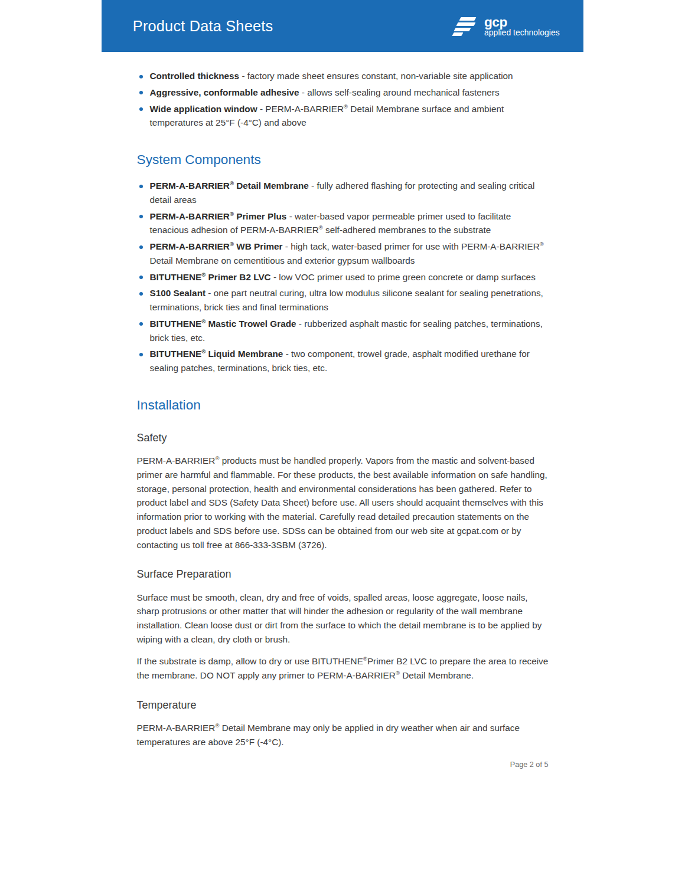Product Data Sheets
gcp applied technologies
Controlled thickness - factory made sheet ensures constant, non-variable site application
Aggressive, conformable adhesive - allows self-sealing around mechanical fasteners
Wide application window - PERM-A-BARRIER® Detail Membrane surface and ambient temperatures at 25°F (-4°C) and above
System Components
PERM-A-BARRIER® Detail Membrane - fully adhered flashing for protecting and sealing critical detail areas
PERM-A-BARRIER® Primer Plus - water-based vapor permeable primer used to facilitate tenacious adhesion of PERM-A-BARRIER® self-adhered membranes to the substrate
PERM-A-BARRIER® WB Primer - high tack, water-based primer for use with PERM-A-BARRIER® Detail Membrane on cementitious and exterior gypsum wallboards
BITUTHENE® Primer B2 LVC - low VOC primer used to prime green concrete or damp surfaces
S100 Sealant - one part neutral curing, ultra low modulus silicone sealant for sealing penetrations, terminations, brick ties and final terminations
BITUTHENE® Mastic Trowel Grade - rubberized asphalt mastic for sealing patches, terminations, brick ties, etc.
BITUTHENE® Liquid Membrane - two component, trowel grade, asphalt modified urethane for sealing patches, terminations, brick ties, etc.
Installation
Safety
PERM-A-BARRIER® products must be handled properly. Vapors from the mastic and solvent-based primer are harmful and flammable. For these products, the best available information on safe handling, storage, personal protection, health and environmental considerations has been gathered. Refer to product label and SDS (Safety Data Sheet) before use. All users should acquaint themselves with this information prior to working with the material. Carefully read detailed precaution statements on the product labels and SDS before use. SDSs can be obtained from our web site at gcpat.com or by contacting us toll free at 866-333-3SBM (3726).
Surface Preparation
Surface must be smooth, clean, dry and free of voids, spalled areas, loose aggregate, loose nails, sharp protrusions or other matter that will hinder the adhesion or regularity of the wall membrane installation. Clean loose dust or dirt from the surface to which the detail membrane is to be applied by wiping with a clean, dry cloth or brush.
If the substrate is damp, allow to dry or use BITUTHENE®Primer B2 LVC to prepare the area to receive the membrane. DO NOT apply any primer to PERM-A-BARRIER® Detail Membrane.
Temperature
PERM-A-BARRIER® Detail Membrane may only be applied in dry weather when air and surface temperatures are above 25°F (-4°C).
Page 2 of 5